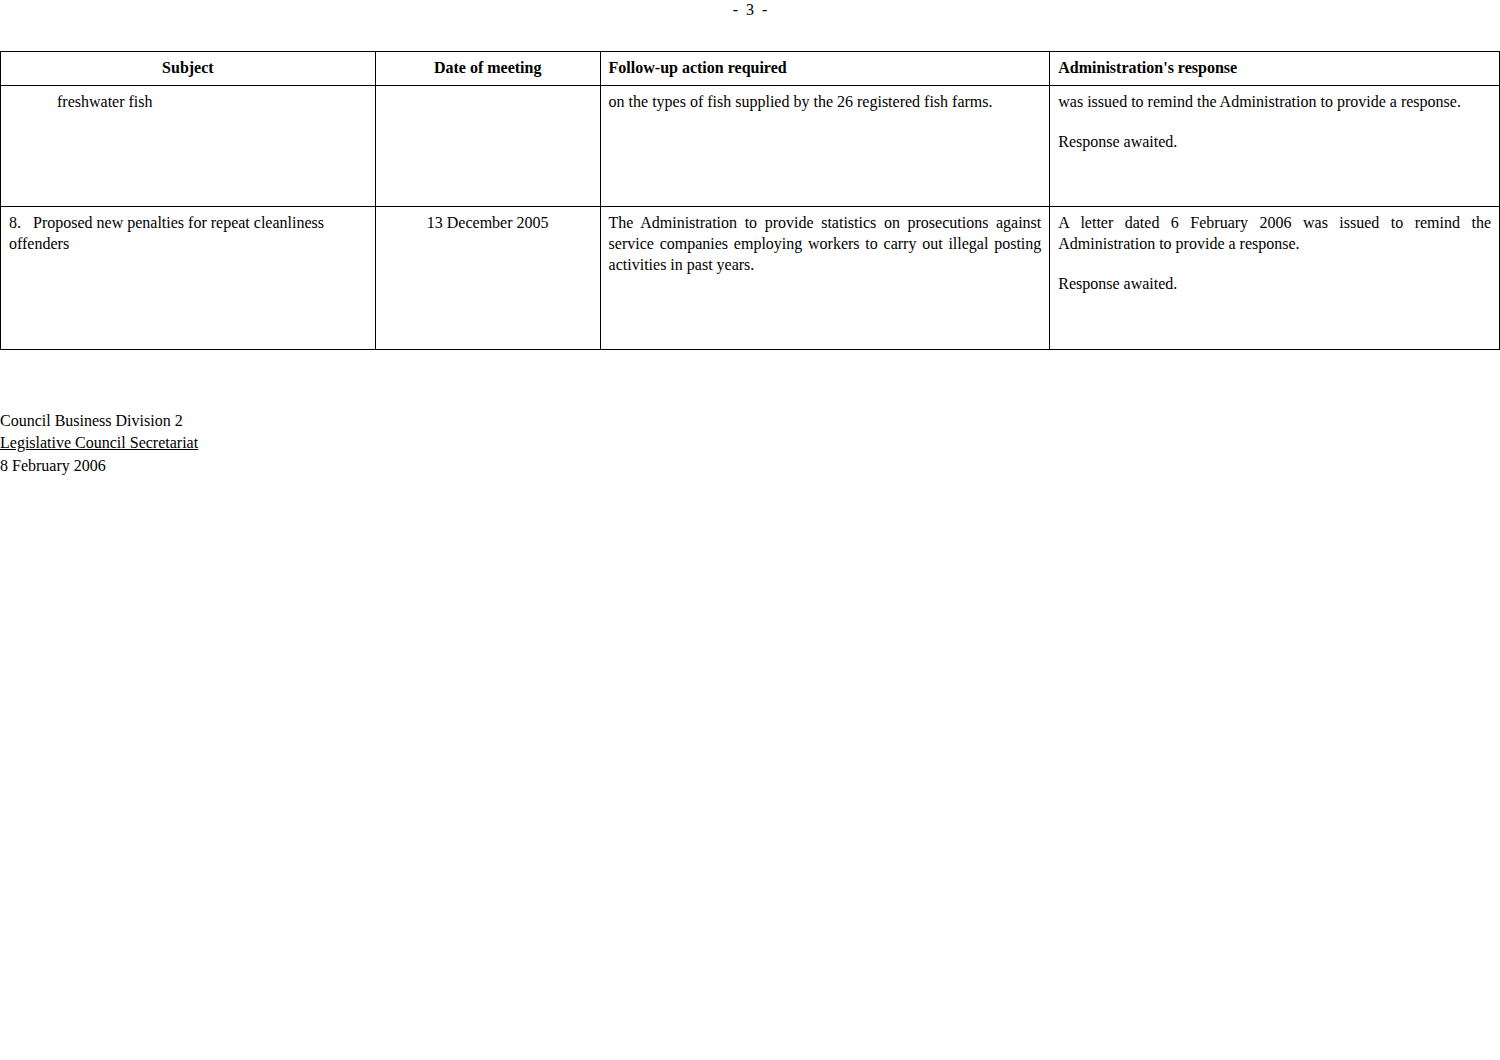- 3 -
| Subject | Date of meeting | Follow-up action required | Administration's response |
| --- | --- | --- | --- |
| freshwater fish | | on the types of fish supplied by the 26 registered fish farms. | was issued to remind the Administration to provide a response. Response awaited. |
| 8. Proposed new penalties for repeat cleanliness offenders | 13 December 2005 | The Administration to provide statistics on prosecutions against service companies employing workers to carry out illegal posting activities in past years. | A letter dated 6 February 2006 was issued to remind the Administration to provide a response. Response awaited. |
Council Business Division 2
Legislative Council Secretariat
8 February 2006